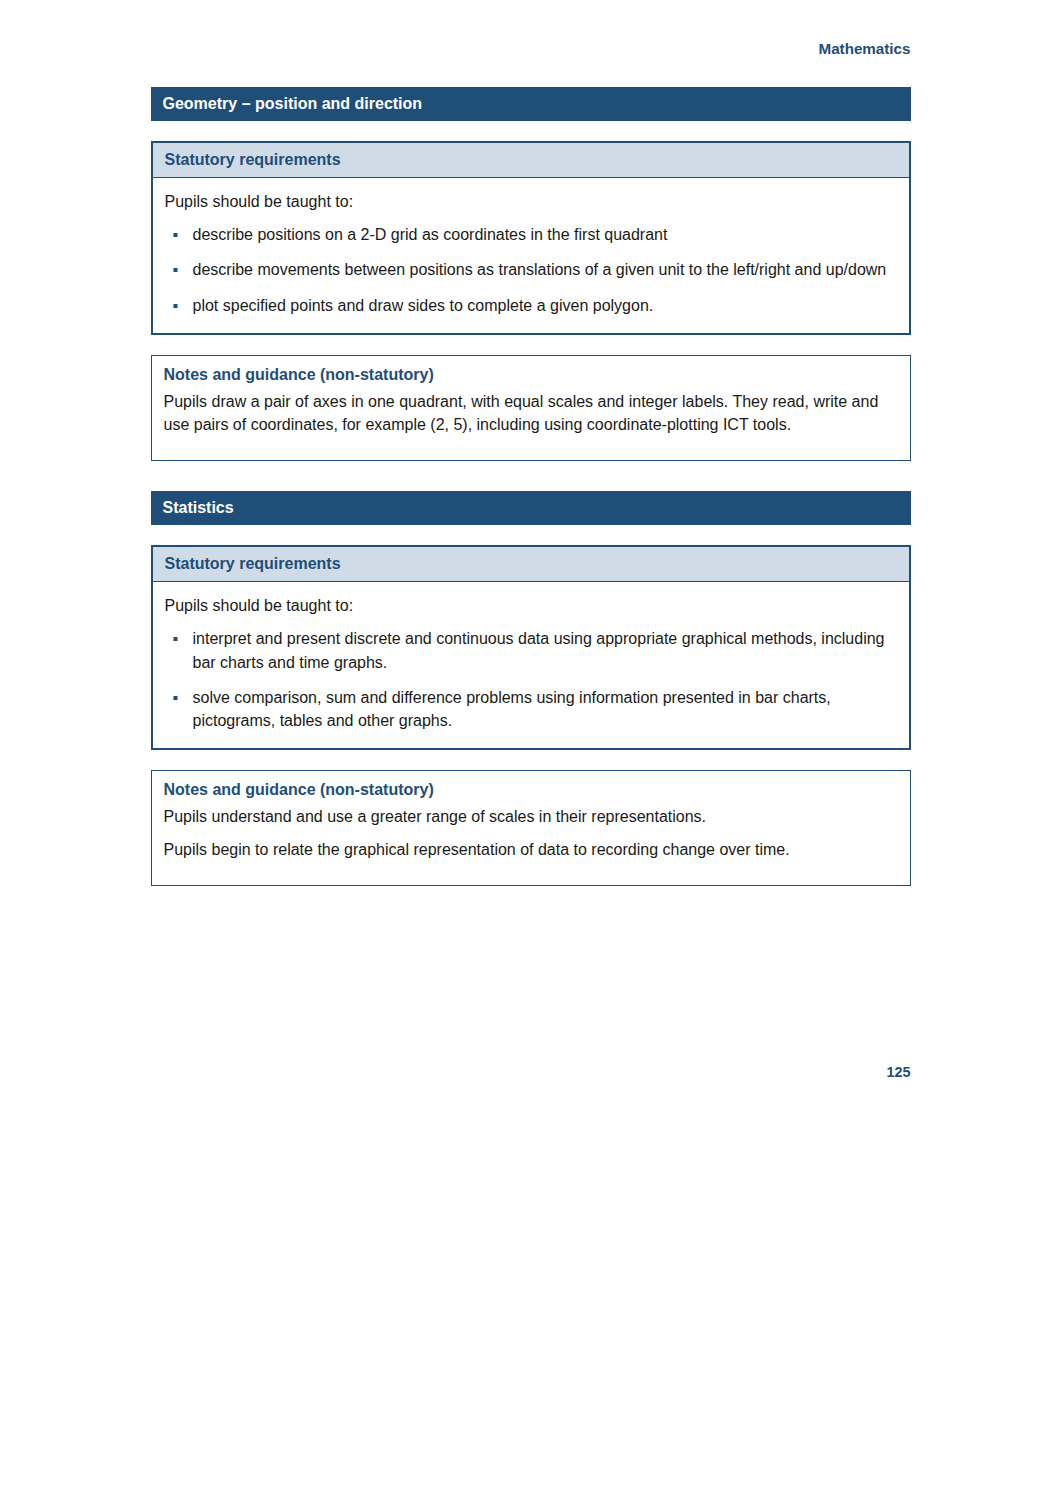Mathematics
Geometry – position and direction
Statutory requirements
Pupils should be taught to:
describe positions on a 2-D grid as coordinates in the first quadrant
describe movements between positions as translations of a given unit to the left/right and up/down
plot specified points and draw sides to complete a given polygon.
Notes and guidance (non-statutory)
Pupils draw a pair of axes in one quadrant, with equal scales and integer labels. They read, write and use pairs of coordinates, for example (2, 5), including using coordinate-plotting ICT tools.
Statistics
Statutory requirements
Pupils should be taught to:
interpret and present discrete and continuous data using appropriate graphical methods, including bar charts and time graphs.
solve comparison, sum and difference problems using information presented in bar charts, pictograms, tables and other graphs.
Notes and guidance (non-statutory)
Pupils understand and use a greater range of scales in their representations.
Pupils begin to relate the graphical representation of data to recording change over time.
125